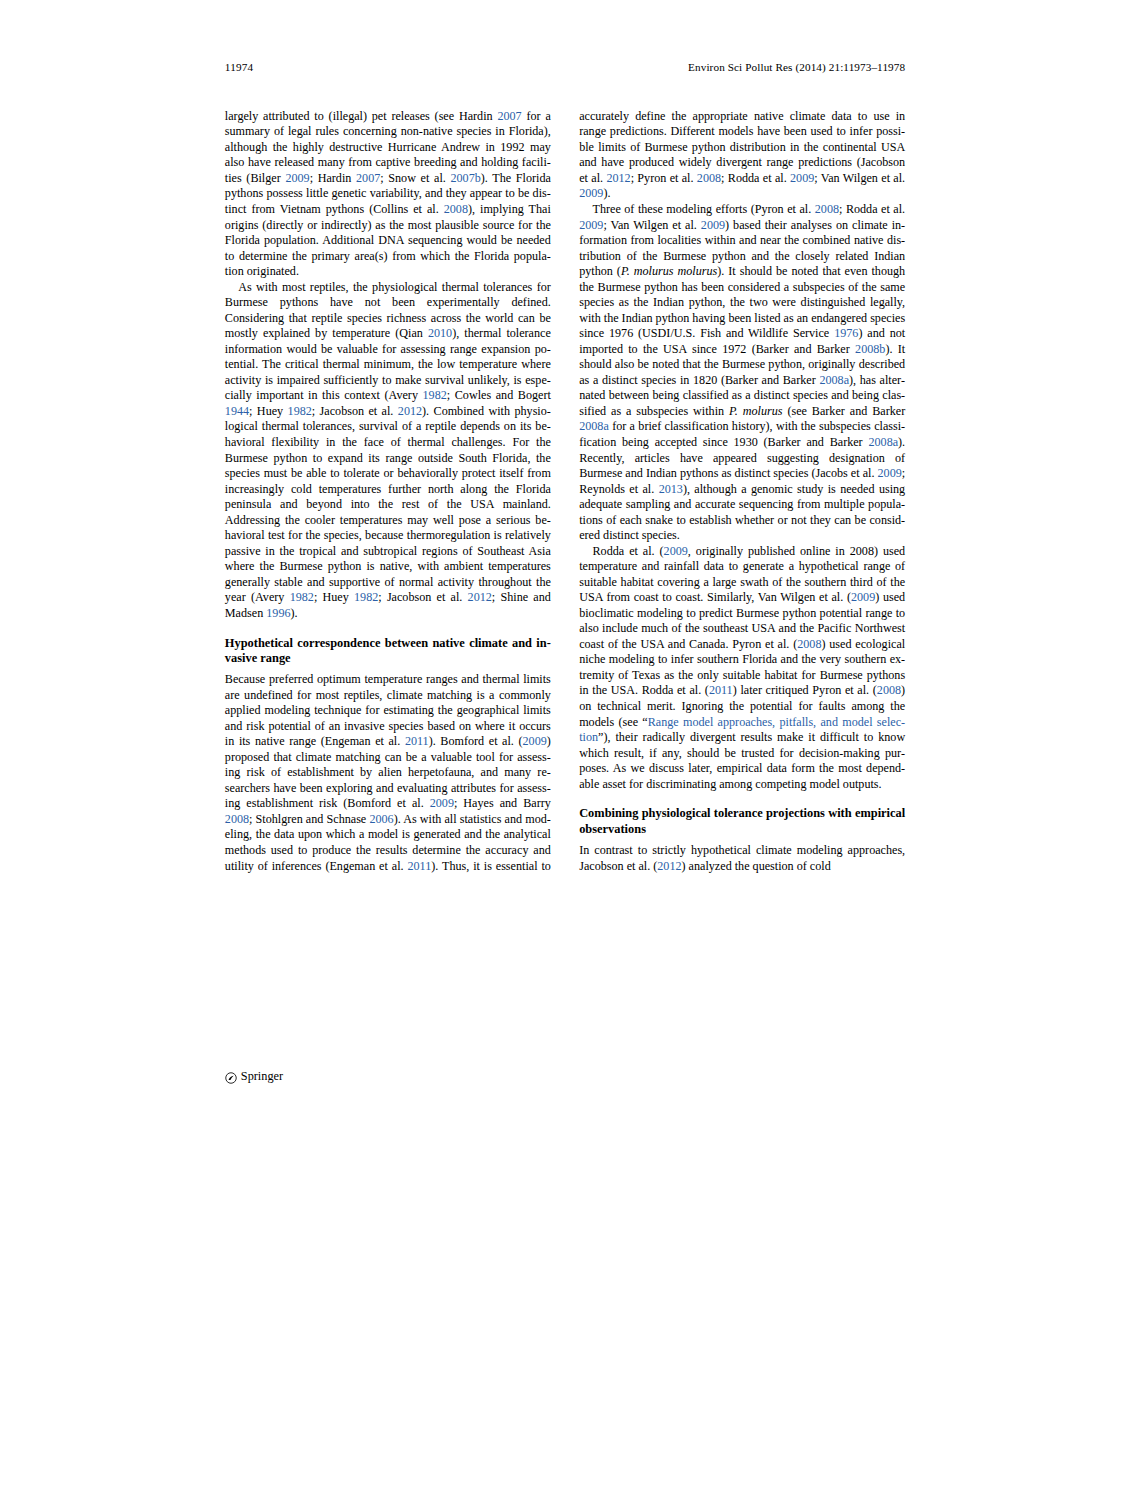11974 Environ Sci Pollut Res (2014) 21:11973–11978
largely attributed to (illegal) pet releases (see Hardin 2007 for a summary of legal rules concerning non-native species in Florida), although the highly destructive Hurricane Andrew in 1992 may also have released many from captive breeding and holding facilities (Bilger 2009; Hardin 2007; Snow et al. 2007b). The Florida pythons possess little genetic variability, and they appear to be distinct from Vietnam pythons (Collins et al. 2008), implying Thai origins (directly or indirectly) as the most plausible source for the Florida population. Additional DNA sequencing would be needed to determine the primary area(s) from which the Florida population originated.
As with most reptiles, the physiological thermal tolerances for Burmese pythons have not been experimentally defined. Considering that reptile species richness across the world can be mostly explained by temperature (Qian 2010), thermal tolerance information would be valuable for assessing range expansion potential. The critical thermal minimum, the low temperature where activity is impaired sufficiently to make survival unlikely, is especially important in this context (Avery 1982; Cowles and Bogert 1944; Huey 1982; Jacobson et al. 2012). Combined with physiological thermal tolerances, survival of a reptile depends on its behavioral flexibility in the face of thermal challenges. For the Burmese python to expand its range outside South Florida, the species must be able to tolerate or behaviorally protect itself from increasingly cold temperatures further north along the Florida peninsula and beyond into the rest of the USA mainland. Addressing the cooler temperatures may well pose a serious behavioral test for the species, because thermoregulation is relatively passive in the tropical and subtropical regions of Southeast Asia where the Burmese python is native, with ambient temperatures generally stable and supportive of normal activity throughout the year (Avery 1982; Huey 1982; Jacobson et al. 2012; Shine and Madsen 1996).
Hypothetical correspondence between native climate and invasive range
Because preferred optimum temperature ranges and thermal limits are undefined for most reptiles, climate matching is a commonly applied modeling technique for estimating the geographical limits and risk potential of an invasive species based on where it occurs in its native range (Engeman et al. 2011). Bomford et al. (2009) proposed that climate matching can be a valuable tool for assessing risk of establishment by alien herpetofauna, and many researchers have been exploring and evaluating attributes for assessing establishment risk (Bomford et al. 2009; Hayes and Barry 2008; Stohlgren and Schnase 2006). As with all statistics and modeling, the data upon which a model is generated and the analytical methods used to produce the results determine the accuracy and utility of inferences (Engeman et al. 2011). Thus, it is essential to accurately define the appropriate native climate data to use in range predictions. Different models have been used to infer possible limits of Burmese python distribution in the continental USA and have produced widely divergent range predictions (Jacobson et al. 2012; Pyron et al. 2008; Rodda et al. 2009; Van Wilgen et al. 2009).
Three of these modeling efforts (Pyron et al. 2008; Rodda et al. 2009; Van Wilgen et al. 2009) based their analyses on climate information from localities within and near the combined native distribution of the Burmese python and the closely related Indian python (P. molurus molurus). It should be noted that even though the Burmese python has been considered a subspecies of the same species as the Indian python, the two were distinguished legally, with the Indian python having been listed as an endangered species since 1976 (USDI/U.S. Fish and Wildlife Service 1976) and not imported to the USA since 1972 (Barker and Barker 2008b). It should also be noted that the Burmese python, originally described as a distinct species in 1820 (Barker and Barker 2008a), has alternated between being classified as a distinct species and being classified as a subspecies within P. molurus (see Barker and Barker 2008a for a brief classification history), with the subspecies classification being accepted since 1930 (Barker and Barker 2008a). Recently, articles have appeared suggesting designation of Burmese and Indian pythons as distinct species (Jacobs et al. 2009; Reynolds et al. 2013), although a genomic study is needed using adequate sampling and accurate sequencing from multiple populations of each snake to establish whether or not they can be considered distinct species.
Rodda et al. (2009, originally published online in 2008) used temperature and rainfall data to generate a hypothetical range of suitable habitat covering a large swath of the southern third of the USA from coast to coast. Similarly, Van Wilgen et al. (2009) used bioclimatic modeling to predict Burmese python potential range to also include much of the southeast USA and the Pacific Northwest coast of the USA and Canada. Pyron et al. (2008) used ecological niche modeling to infer southern Florida and the very southern extremity of Texas as the only suitable habitat for Burmese pythons in the USA. Rodda et al. (2011) later critiqued Pyron et al. (2008) on technical merit. Ignoring the potential for faults among the models (see “Range model approaches, pitfalls, and model selection”), their radically divergent results make it difficult to know which result, if any, should be trusted for decision-making purposes. As we discuss later, empirical data form the most dependable asset for discriminating among competing model outputs.
Combining physiological tolerance projections with empirical observations
In contrast to strictly hypothetical climate modeling approaches, Jacobson et al. (2012) analyzed the question of cold
Springer